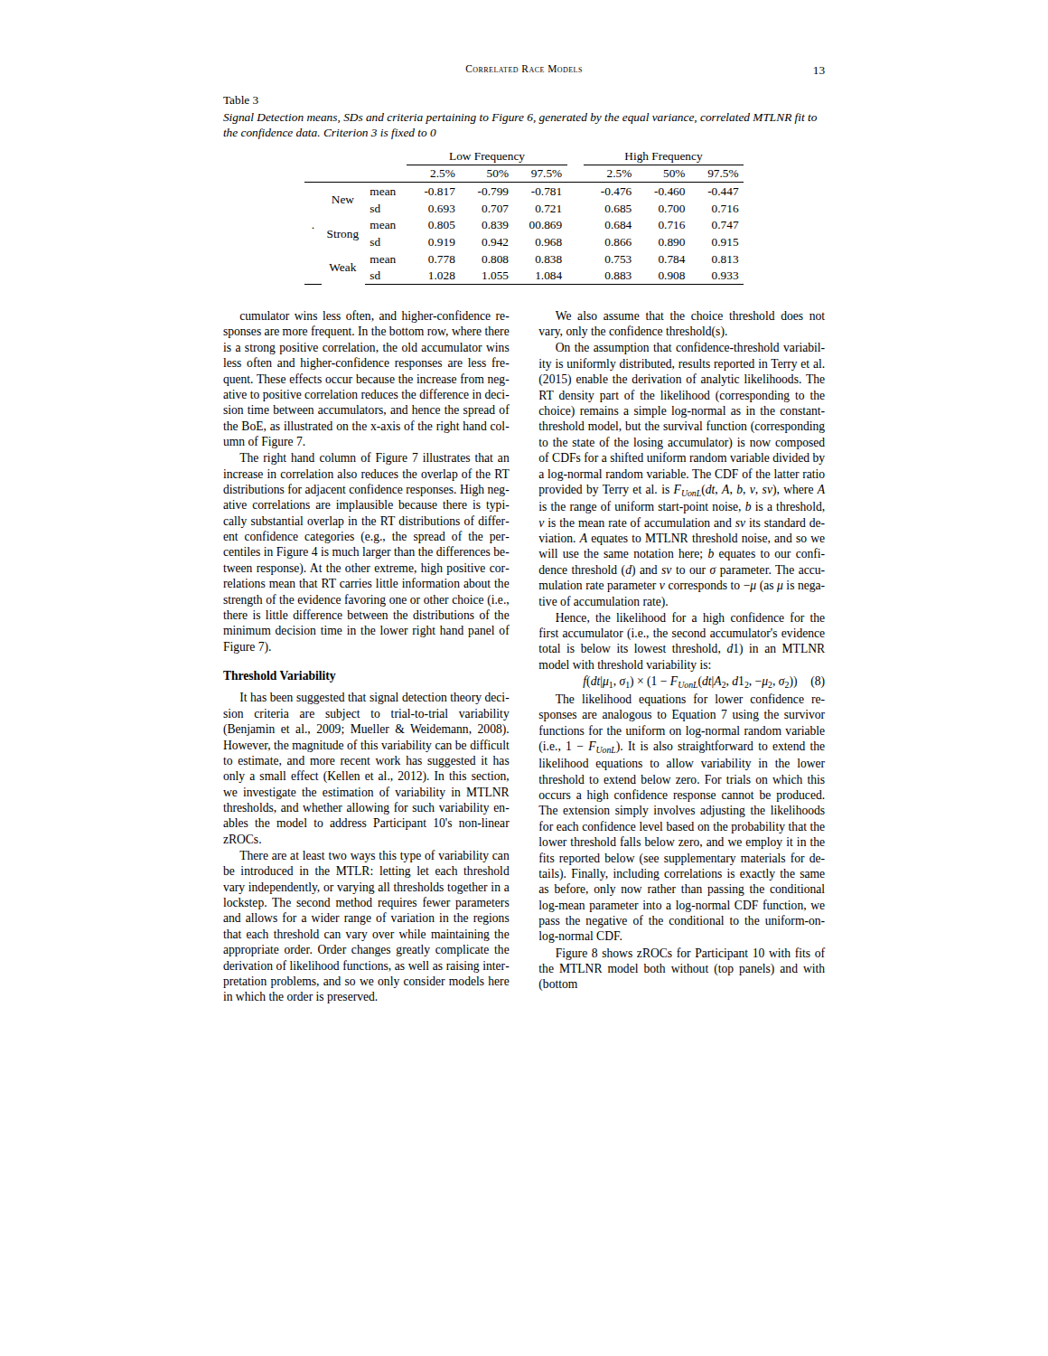Correlated Race Models 13
Table 3
Signal Detection means, SDs and criteria pertaining to Figure 6, generated by the equal variance, correlated MTLNR fit to the confidence data. Criterion 3 is fixed to 0
| | | | Low Frequency | | High Frequency |
| | | | 2.5% | 50% | 97.5% | | 2.5% | 50% | 97.5% |
| | New | mean | -0.817 | -0.799 | -0.781 | | -0.476 | -0.460 | -0.447 |
| | sd | 0.693 | 0.707 | 0.721 | | 0.685 | 0.700 | 0.716 |
| . | Strong | mean | 0.805 | 0.839 | 00.869 | | 0.684 | 0.716 | 0.747 |
| | sd | 0.919 | 0.942 | 0.968 | | 0.866 | 0.890 | 0.915 |
| | Weak | mean | 0.778 | 0.808 | 0.838 | | 0.753 | 0.784 | 0.813 |
| | sd | 1.028 | 1.055 | 1.084 | | 0.883 | 0.908 | 0.933 |
cumulator wins less often, and higher-confidence responses are more frequent. In the bottom row, where there is a strong positive correlation, the old accumulator wins less often and higher-confidence responses are less frequent. These effects occur because the increase from negative to positive correlation reduces the difference in decision time between accumulators, and hence the spread of the BoE, as illustrated on the x-axis of the right hand column of Figure 7.
The right hand column of Figure 7 illustrates that an increase in correlation also reduces the overlap of the RT distributions for adjacent confidence responses. High negative correlations are implausible because there is typically substantial overlap in the RT distributions of different confidence categories (e.g., the spread of the percentiles in Figure 4 is much larger than the differences between response). At the other extreme, high positive correlations mean that RT carries little information about the strength of the evidence favoring one or other choice (i.e., there is little difference between the distributions of the minimum decision time in the lower right hand panel of Figure 7).
Threshold Variability
It has been suggested that signal detection theory decision criteria are subject to trial-to-trial variability (Benjamin et al., 2009; Mueller & Weidemann, 2008). However, the magnitude of this variability can be difficult to estimate, and more recent work has suggested it has only a small effect (Kellen et al., 2012). In this section, we investigate the estimation of variability in MTLNR thresholds, and whether allowing for such variability enables the model to address Participant 10's non-linear zROCs.
There are at least two ways this type of variability can be introduced in the MTLR: letting let each threshold vary independently, or varying all thresholds together in a lockstep. The second method requires fewer parameters and allows for a wider range of variation in the regions that each threshold can vary over while maintaining the appropriate order. Order changes greatly complicate the derivation of likelihood functions, as well as raising interpretation problems, and so we only consider models here in which the order is preserved.
We also assume that the choice threshold does not vary, only the confidence threshold(s).
On the assumption that confidence-threshold variability is uniformly distributed, results reported in Terry et al. (2015) enable the derivation of analytic likelihoods. The RT density part of the likelihood (corresponding to the choice) remains a simple log-normal as in the constant-threshold model, but the survival function (corresponding to the state of the losing accumulator) is now composed of CDFs for a shifted uniform random variable divided by a log-normal random variable. The CDF of the latter ratio provided by Terry et al. is FUonL(dt, A, b, v, sv), where A is the range of uniform start-point noise, b is a threshold, v is the mean rate of accumulation and sv its standard deviation. A equates to MTLNR threshold noise, and so we will use the same notation here; b equates to our confidence threshold (d) and sv to our σ parameter. The accumulation rate parameter v corresponds to −μ (as μ is negative of accumulation rate).
Hence, the likelihood for a high confidence for the first accumulator (i.e., the second accumulator's evidence total is below its lowest threshold, d1) in an MTLNR model with threshold variability is:
f(dt|μ1, σ1) × (1 − FUonL(dt|A2, d12, −μ2, σ2))(8)
The likelihood equations for lower confidence responses are analogous to Equation 7 using the survivor functions for the uniform on log-normal random variable (i.e., 1 − FUonL). It is also straightforward to extend the likelihood equations to allow variability in the lower threshold to extend below zero. For trials on which this occurs a high confidence response cannot be produced. The extension simply involves adjusting the likelihoods for each confidence level based on the probability that the lower threshold falls below zero, and we employ it in the fits reported below (see supplementary materials for details). Finally, including correlations is exactly the same as before, only now rather than passing the conditional log-mean parameter into a log-normal CDF function, we pass the negative of the conditional to the uniform-on-log-normal CDF.
Figure 8 shows zROCs for Participant 10 with fits of the MTLNR model both without (top panels) and with (bottom